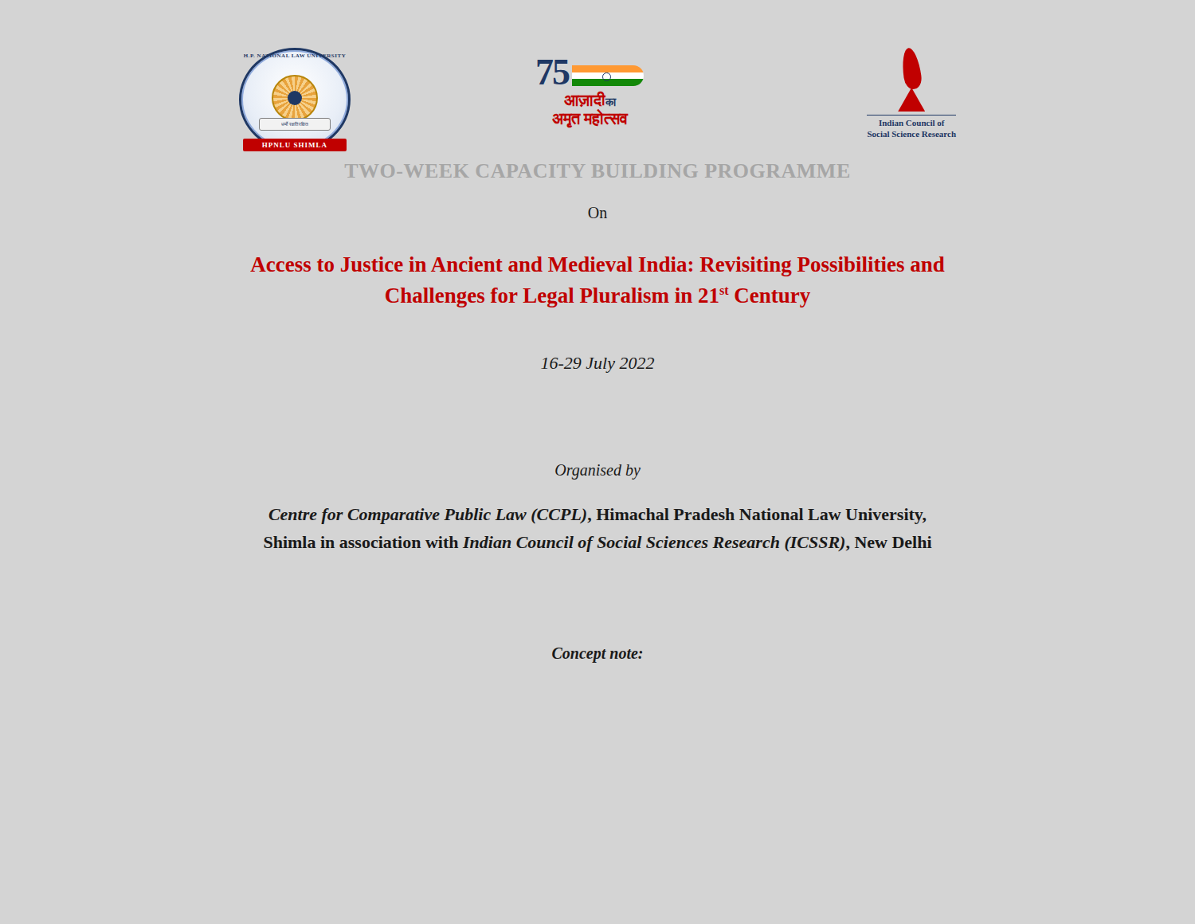H.P. NATIONAL LAW UNIVERSITY
धर्मो रक्षति रक्षितः
HPNLU SHIMLA
75
आज़ादीका
अमृत महोत्सव
Indian Council of
Social Science Research
Two-Week Capacity Building Programme
On
Access to Justice in Ancient and Medieval India: Revisiting Possibilities and Challenges for Legal Pluralism in 21st Century
16-29 July 2022
Organised by
Centre for Comparative Public Law (CCPL), Himachal Pradesh National Law University, Shimla in association with Indian Council of Social Sciences Research (ICSSR), New Delhi
Concept note: